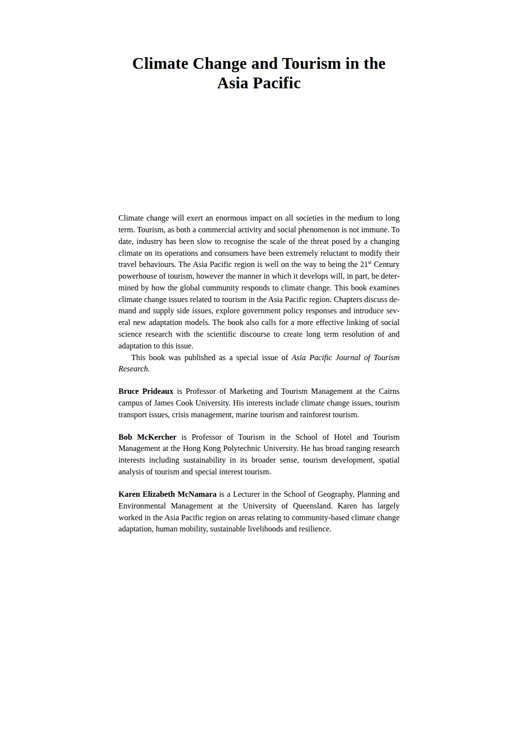Climate Change and Tourism in the Asia Pacific
Climate change will exert an enormous impact on all societies in the medium to long term. Tourism, as both a commercial activity and social phenomenon is not immune. To date, industry has been slow to recognise the scale of the threat posed by a changing climate on its operations and consumers have been extremely reluctant to modify their travel behaviours. The Asia Pacific region is well on the way to being the 21st Century powerhouse of tourism, however the manner in which it develops will, in part, be determined by how the global community responds to climate change. This book examines climate change issues related to tourism in the Asia Pacific region. Chapters discuss demand and supply side issues, explore government policy responses and introduce several new adaptation models. The book also calls for a more effective linking of social science research with the scientific discourse to create long term resolution of and adaptation to this issue.
This book was published as a special issue of Asia Pacific Journal of Tourism Research.
Bruce Prideaux is Professor of Marketing and Tourism Management at the Cairns campus of James Cook University. His interests include climate change issues, tourism transport issues, crisis management, marine tourism and rainforest tourism.
Bob McKercher is Professor of Tourism in the School of Hotel and Tourism Management at the Hong Kong Polytechnic University. He has broad ranging research interests including sustainability in its broader sense, tourism development, spatial analysis of tourism and special interest tourism.
Karen Elizabeth McNamara is a Lecturer in the School of Geography, Planning and Environmental Management at the University of Queensland. Karen has largely worked in the Asia Pacific region on areas relating to community-based climate change adaptation, human mobility, sustainable livelihoods and resilience.